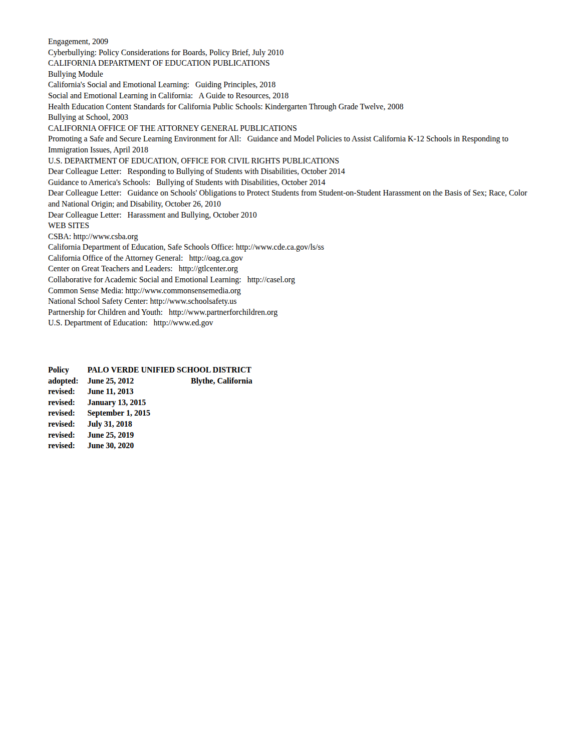Engagement, 2009
Cyberbullying: Policy Considerations for Boards, Policy Brief, July 2010
CALIFORNIA DEPARTMENT OF EDUCATION PUBLICATIONS
Bullying Module
California's Social and Emotional Learning: Guiding Principles, 2018
Social and Emotional Learning in California: A Guide to Resources, 2018
Health Education Content Standards for California Public Schools: Kindergarten Through Grade Twelve, 2008
Bullying at School, 2003
CALIFORNIA OFFICE OF THE ATTORNEY GENERAL PUBLICATIONS
Promoting a Safe and Secure Learning Environment for All: Guidance and Model Policies to Assist California K-12 Schools in Responding to Immigration Issues, April 2018
U.S. DEPARTMENT OF EDUCATION, OFFICE FOR CIVIL RIGHTS PUBLICATIONS
Dear Colleague Letter: Responding to Bullying of Students with Disabilities, October 2014
Guidance to America's Schools: Bullying of Students with Disabilities, October 2014
Dear Colleague Letter: Guidance on Schools' Obligations to Protect Students from Student-on-Student Harassment on the Basis of Sex; Race, Color and National Origin; and Disability, October 26, 2010
Dear Colleague Letter: Harassment and Bullying, October 2010
WEB SITES
CSBA: http://www.csba.org
California Department of Education, Safe Schools Office: http://www.cde.ca.gov/ls/ss
California Office of the Attorney General: http://oag.ca.gov
Center on Great Teachers and Leaders: http://gtlcenter.org
Collaborative for Academic Social and Emotional Learning: http://casel.org
Common Sense Media: http://www.commonsensemedia.org
National School Safety Center: http://www.schoolsafety.us
Partnership for Children and Youth: http://www.partnerforchildren.org
U.S. Department of Education: http://www.ed.gov
| Policy | PALO VERDE UNIFIED SCHOOL DISTRICT |
| adopted: | June 25, 2012 | Blythe, California |
| revised: | June 11, 2013 | |
| revised: | January 13, 2015 | |
| revised: | September 1, 2015 | |
| revised: | July 31, 2018 | |
| revised: | June 25, 2019 | |
| revised: | June 30, 2020 | |